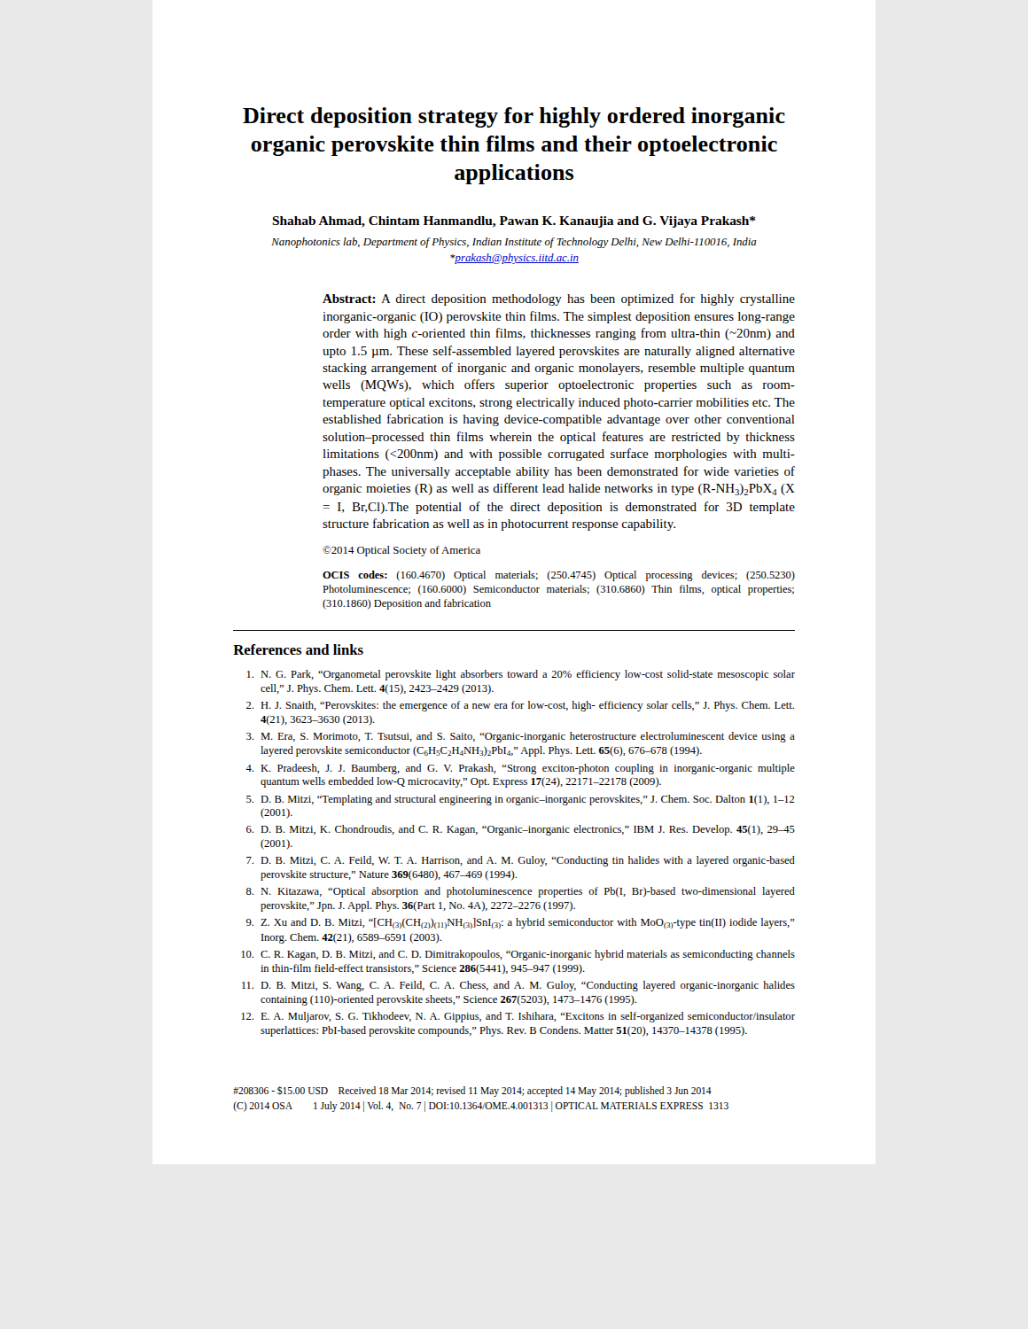Direct deposition strategy for highly ordered inorganic organic perovskite thin films and their optoelectronic applications
Shahab Ahmad, Chintam Hanmandlu, Pawan K. Kanaujia and G. Vijaya Prakash*
Nanophotonics lab, Department of Physics, Indian Institute of Technology Delhi, New Delhi-110016, India
*prakash@physics.iitd.ac.in
Abstract: A direct deposition methodology has been optimized for highly crystalline inorganic-organic (IO) perovskite thin films. The simplest deposition ensures long-range order with high c-oriented thin films, thicknesses ranging from ultra-thin (~20nm) and upto 1.5 µm. These self-assembled layered perovskites are naturally aligned alternative stacking arrangement of inorganic and organic monolayers, resemble multiple quantum wells (MQWs), which offers superior optoelectronic properties such as room-temperature optical excitons, strong electrically induced photo-carrier mobilities etc. The established fabrication is having device-compatible advantage over other conventional solution–processed thin films wherein the optical features are restricted by thickness limitations (<200nm) and with possible corrugated surface morphologies with multi-phases. The universally acceptable ability has been demonstrated for wide varieties of organic moieties (R) as well as different lead halide networks in type (R-NH3)2PbX4 (X = I, Br,Cl).The potential of the direct deposition is demonstrated for 3D template structure fabrication as well as in photocurrent response capability.
©2014 Optical Society of America
OCIS codes: (160.4670) Optical materials; (250.4745) Optical processing devices; (250.5230) Photoluminescence; (160.6000) Semiconductor materials; (310.6860) Thin films, optical properties; (310.1860) Deposition and fabrication
References and links
N. G. Park, “Organometal perovskite light absorbers toward a 20% efficiency low-cost solid-state mesoscopic solar cell,” J. Phys. Chem. Lett. 4(15), 2423–2429 (2013).
H. J. Snaith, “Perovskites: the emergence of a new era for low-cost, high- efficiency solar cells,” J. Phys. Chem. Lett. 4(21), 3623–3630 (2013).
M. Era, S. Morimoto, T. Tsutsui, and S. Saito, “Organic-inorganic heterostructure electroluminescent device using a layered perovskite semiconductor (C6H5C2H4NH3)2PbI4,” Appl. Phys. Lett. 65(6), 676–678 (1994).
K. Pradeesh, J. J. Baumberg, and G. V. Prakash, “Strong exciton-photon coupling in inorganic-organic multiple quantum wells embedded low-Q microcavity,” Opt. Express 17(24), 22171–22178 (2009).
D. B. Mitzi, “Templating and structural engineering in organic–inorganic perovskites,” J. Chem. Soc. Dalton 1(1), 1–12 (2001).
D. B. Mitzi, K. Chondroudis, and C. R. Kagan, “Organic–inorganic electronics,” IBM J. Res. Develop. 45(1), 29–45 (2001).
D. B. Mitzi, C. A. Feild, W. T. A. Harrison, and A. M. Guloy, “Conducting tin halides with a layered organic-based perovskite structure,” Nature 369(6480), 467–469 (1994).
N. Kitazawa, “Optical absorption and photoluminescence properties of Pb(I, Br)-based two-dimensional layered perovskite,” Jpn. J. Appl. Phys. 36(Part 1, No. 4A), 2272–2276 (1997).
Z. Xu and D. B. Mitzi, “[CH(3)(CH(2))(11)NH(3)]SnI(3): a hybrid semiconductor with MoO(3)-type tin(II) iodide layers,” Inorg. Chem. 42(21), 6589–6591 (2003).
C. R. Kagan, D. B. Mitzi, and C. D. Dimitrakopoulos, “Organic-inorganic hybrid materials as semiconducting channels in thin-film field-effect transistors,” Science 286(5441), 945–947 (1999).
D. B. Mitzi, S. Wang, C. A. Feild, C. A. Chess, and A. M. Guloy, “Conducting layered organic-inorganic halides containing (110)-oriented perovskite sheets,” Science 267(5203), 1473–1476 (1995).
E. A. Muljarov, S. G. Tikhodeev, N. A. Gippius, and T. Ishihara, “Excitons in self-organized semiconductor/insulator superlattices: PbI-based perovskite compounds,” Phys. Rev. B Condens. Matter 51(20), 14370–14378 (1995).
#208306 - $15.00 USD Received 18 Mar 2014; revised 11 May 2014; accepted 14 May 2014; published 3 Jun 2014
(C) 2014 OSA 1 July 2014 | Vol. 4, No. 7 | DOI:10.1364/OME.4.001313 | OPTICAL MATERIALS EXPRESS 1313